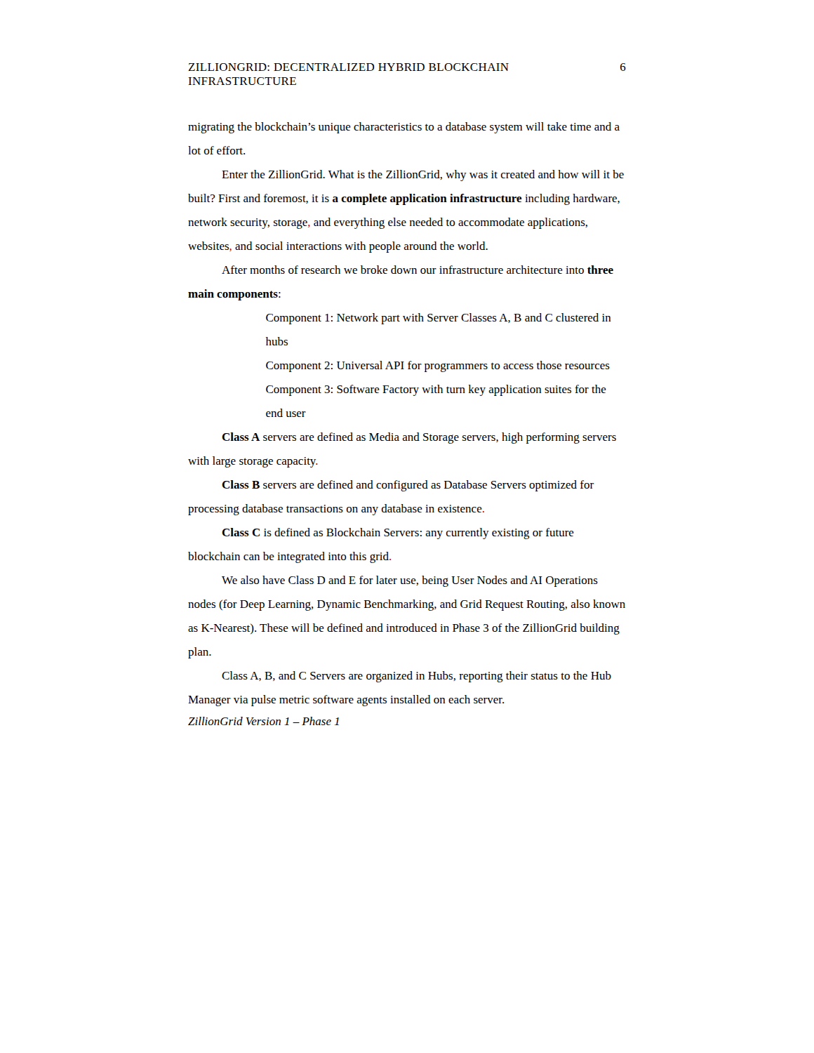ZillionGrid: Decentralized Hybrid Blockchain Infrastructure 6
migrating the blockchain’s unique characteristics to a database system will take time and a lot of effort.
Enter the ZillionGrid. What is the ZillionGrid, why was it created and how will it be built? First and foremost, it is a complete application infrastructure including hardware, network security, storage, and everything else needed to accommodate applications, websites, and social interactions with people around the world.
After months of research we broke down our infrastructure architecture into three main components:
Component 1: Network part with Server Classes A, B and C clustered in hubs
Component 2: Universal API for programmers to access those resources
Component 3: Software Factory with turn key application suites for the end user
Class A servers are defined as Media and Storage servers, high performing servers with large storage capacity.
Class B servers are defined and configured as Database Servers optimized for processing database transactions on any database in existence.
Class C is defined as Blockchain Servers: any currently existing or future blockchain can be integrated into this grid.
We also have Class D and E for later use, being User Nodes and AI Operations nodes (for Deep Learning, Dynamic Benchmarking, and Grid Request Routing, also known as K-Nearest). These will be defined and introduced in Phase 3 of the ZillionGrid building plan.
Class A, B, and C Servers are organized in Hubs, reporting their status to the Hub Manager via pulse metric software agents installed on each server.
ZillionGrid Version 1 – Phase 1